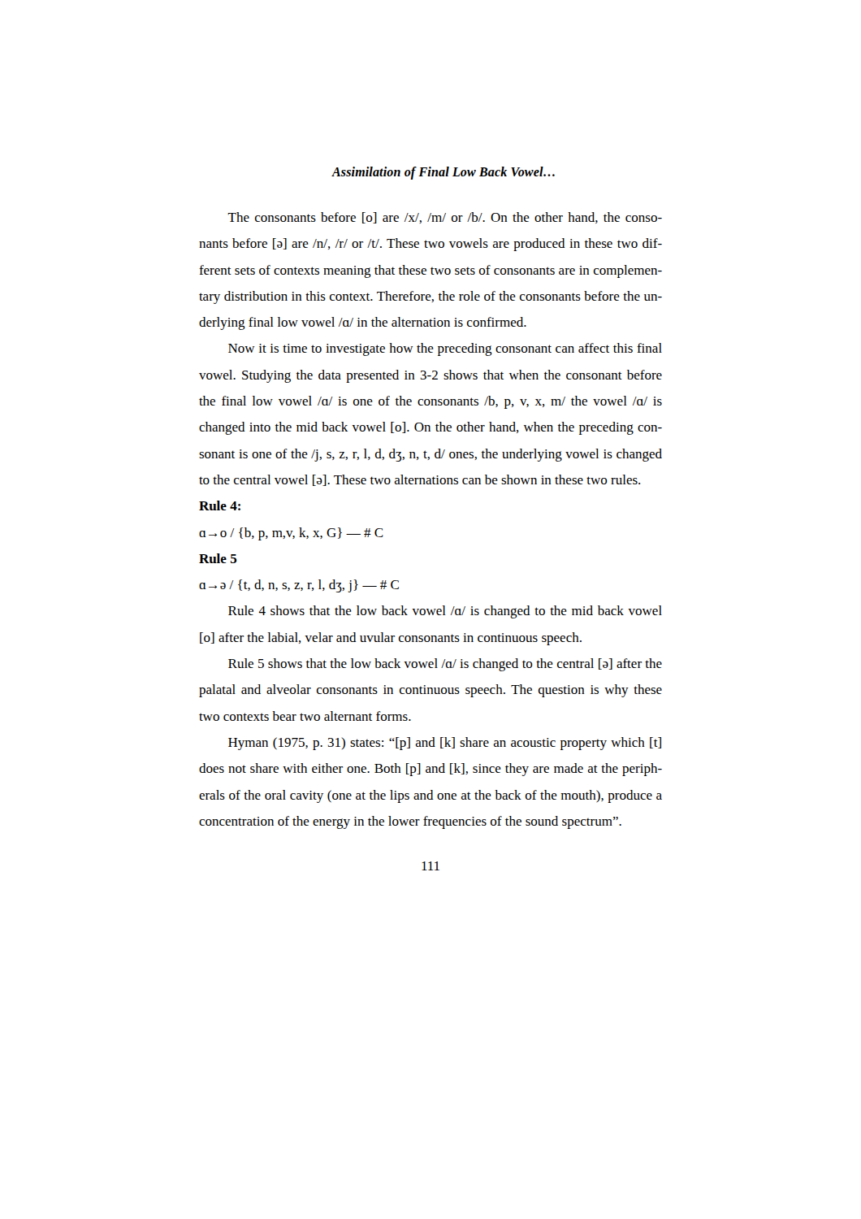Assimilation of Final Low Back Vowel…
The consonants before [o] are /x/, /m/ or /b/. On the other hand, the consonants before [ə] are /n/, /r/ or /t/. These two vowels are produced in these two different sets of contexts meaning that these two sets of consonants are in complementary distribution in this context. Therefore, the role of the consonants before the underlying final low vowel /ɑ/ in the alternation is confirmed.
Now it is time to investigate how the preceding consonant can affect this final vowel. Studying the data presented in 3-2 shows that when the consonant before the final low vowel /ɑ/ is one of the consonants /b, p, v, x, m/ the vowel /ɑ/ is changed into the mid back vowel [o]. On the other hand, when the preceding consonant is one of the /j, s, z, r, l, d, dʒ, n, t, d/ ones, the underlying vowel is changed to the central vowel [ə]. These two alternations can be shown in these two rules.
Rule 4:
ɑ→o / {b, p, m,v, k, x, G} — # C
Rule 5
ɑ→ə / {t, d, n, s, z, r, l, dʒ, j} — # C
Rule 4 shows that the low back vowel /ɑ/ is changed to the mid back vowel [o] after the labial, velar and uvular consonants in continuous speech.
Rule 5 shows that the low back vowel /ɑ/ is changed to the central [ə] after the palatal and alveolar consonants in continuous speech. The question is why these two contexts bear two alternant forms.
Hyman (1975, p. 31) states: “[p] and [k] share an acoustic property which [t] does not share with either one. Both [p] and [k], since they are made at the peripherals of the oral cavity (one at the lips and one at the back of the mouth), produce a concentration of the energy in the lower frequencies of the sound spectrum”.
111